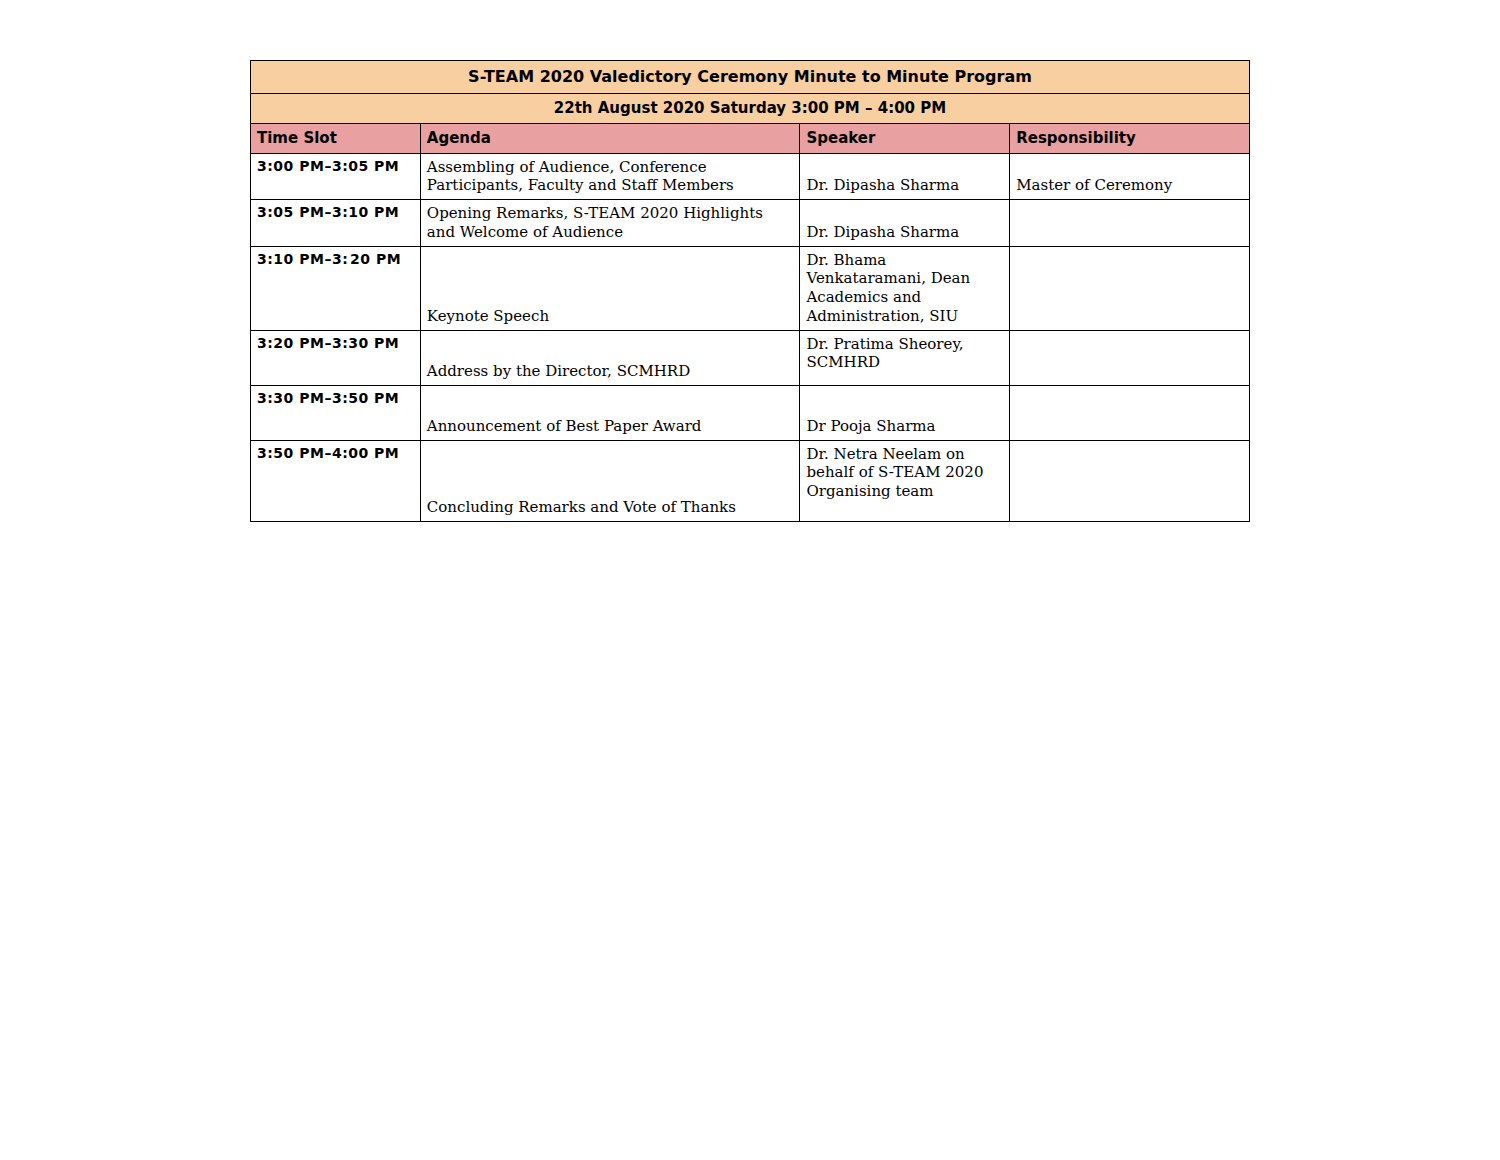| S-TEAM 2020 Valedictory Ceremony Minute to Minute Program |
| 22th August 2020 Saturday 3:00 PM – 4:00 PM |
| Time Slot | Agenda | Speaker | Responsibility |
| 3:00 PM–3:05 PM | Assembling of Audience, Conference Participants, Faculty and Staff Members | Dr. Dipasha Sharma | Master of Ceremony |
| 3:05 PM–3:10 PM | Opening Remarks, S-TEAM 2020 Highlights and Welcome of Audience | Dr. Dipasha Sharma | |
| 3:10 PM–3: 20 PM | Keynote Speech | Dr. Bhama Venkataramani, Dean Academics and Administration, SIU | |
| 3:20 PM–3:30 PM | Address by the Director, SCMHRD | Dr. Pratima Sheorey, SCMHRD | |
| 3:30 PM–3:50 PM | Announcement of Best Paper Award | Dr Pooja Sharma | |
| 3:50 PM–4:00 PM | Concluding Remarks and Vote of Thanks | Dr. Netra Neelam on behalf of S-TEAM 2020 Organising team | |